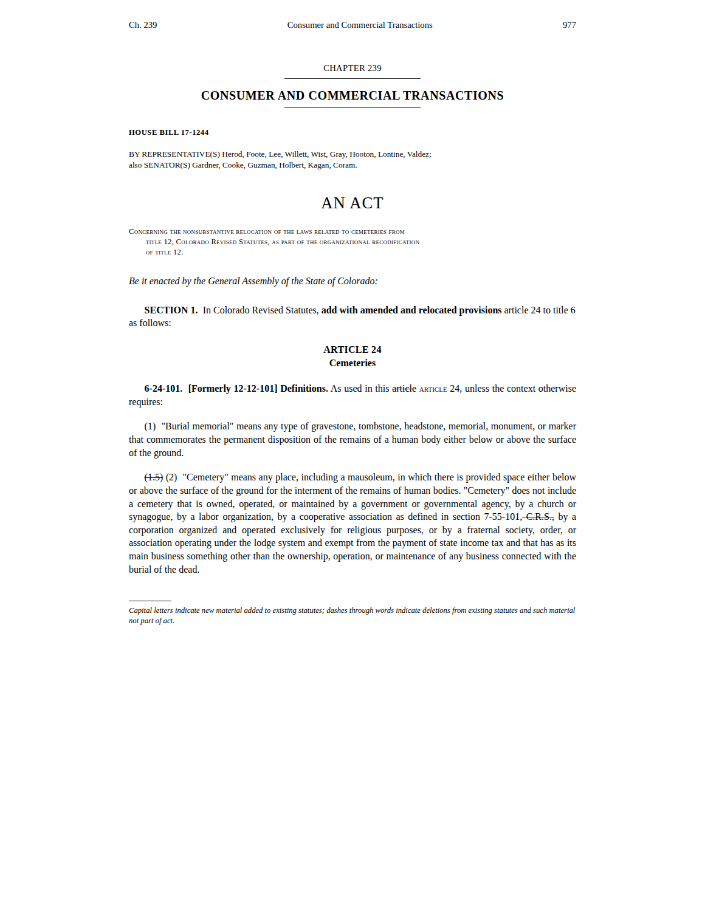Ch. 239
Consumer and Commercial Transactions
977
CHAPTER 239
CONSUMER AND COMMERCIAL TRANSACTIONS
HOUSE BILL 17-1244
BY REPRESENTATIVE(S) Herod, Foote, Lee, Willett, Wist, Gray, Hooton, Lontine, Valdez;
also SENATOR(S) Gardner, Cooke, Guzman, Holbert, Kagan, Coram.
AN ACT
Concerning the nonsubstantive relocation of the laws related to cemeteries from title 12, Colorado Revised Statutes, as part of the organizational recodification of title 12.
Be it enacted by the General Assembly of the State of Colorado:
SECTION 1. In Colorado Revised Statutes, add with amended and relocated provisions article 24 to title 6 as follows:
ARTICLE 24 Cemeteries
6-24-101. [Formerly 12-12-101] Definitions. As used in this article article 24, unless the context otherwise requires:
(1) "Burial memorial" means any type of gravestone, tombstone, headstone, memorial, monument, or marker that commemorates the permanent disposition of the remains of a human body either below or above the surface of the ground.
(1.5) (2) "Cemetery" means any place, including a mausoleum, in which there is provided space either below or above the surface of the ground for the interment of the remains of human bodies. "Cemetery" does not include a cemetery that is owned, operated, or maintained by a government or governmental agency, by a church or synagogue, by a labor organization, by a cooperative association as defined in section 7-55-101, C.R.S., by a corporation organized and operated exclusively for religious purposes, or by a fraternal society, order, or association operating under the lodge system and exempt from the payment of state income tax and that has as its main business something other than the ownership, operation, or maintenance of any business connected with the burial of the dead.
Capital letters indicate new material added to existing statutes; dashes through words indicate deletions from existing statutes and such material not part of act.